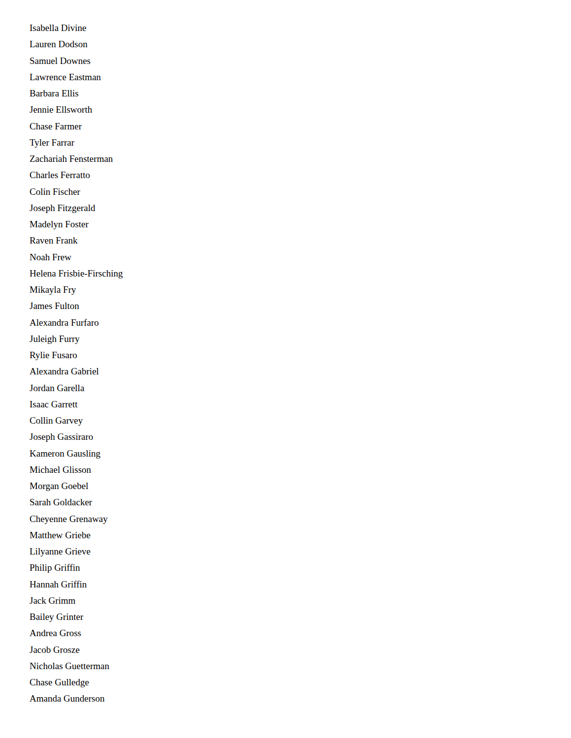Isabella Divine
Lauren Dodson
Samuel Downes
Lawrence Eastman
Barbara Ellis
Jennie Ellsworth
Chase Farmer
Tyler Farrar
Zachariah Fensterman
Charles Ferratto
Colin Fischer
Joseph Fitzgerald
Madelyn Foster
Raven Frank
Noah Frew
Helena Frisbie-Firsching
Mikayla Fry
James Fulton
Alexandra Furfaro
Juleigh Furry
Rylie Fusaro
Alexandra Gabriel
Jordan Garella
Isaac Garrett
Collin Garvey
Joseph Gassiraro
Kameron Gausling
Michael Glisson
Morgan Goebel
Sarah Goldacker
Cheyenne Grenaway
Matthew Griebe
Lilyanne Grieve
Philip Griffin
Hannah Griffin
Jack Grimm
Bailey Grinter
Andrea Gross
Jacob Grosze
Nicholas Guetterman
Chase Gulledge
Amanda Gunderson